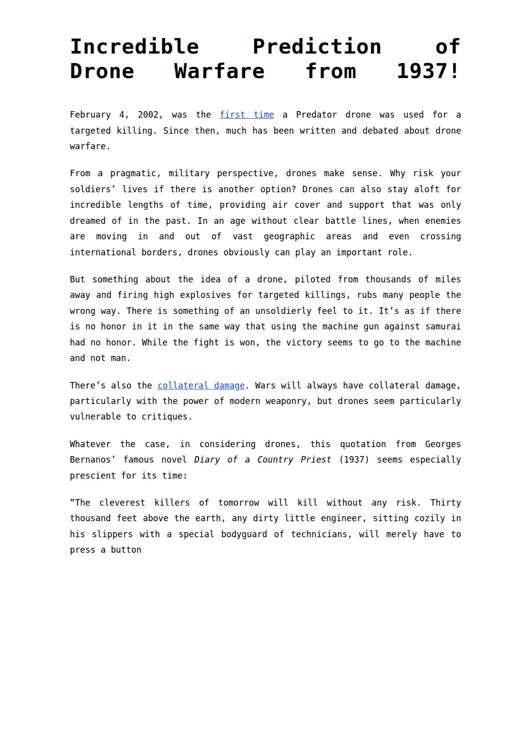Incredible Prediction of Drone Warfare from 1937!
February 4, 2002, was the first time a Predator drone was used for a targeted killing. Since then, much has been written and debated about drone warfare.
From a pragmatic, military perspective, drones make sense. Why risk your soldiers’ lives if there is another option? Drones can also stay aloft for incredible lengths of time, providing air cover and support that was only dreamed of in the past. In an age without clear battle lines, when enemies are moving in and out of vast geographic areas and even crossing international borders, drones obviously can play an important role.
But something about the idea of a drone, piloted from thousands of miles away and firing high explosives for targeted killings, rubs many people the wrong way. There is something of an unsoldierly feel to it. It’s as if there is no honor in it in the same way that using the machine gun against samurai had no honor. While the fight is won, the victory seems to go to the machine and not man.
There’s also the collateral damage. Wars will always have collateral damage, particularly with the power of modern weaponry, but drones seem particularly vulnerable to critiques.
Whatever the case, in considering drones, this quotation from Georges Bernanos’ famous novel Diary of a Country Priest (1937) seems especially prescient for its time:
“The cleverest killers of tomorrow will kill without any risk. Thirty thousand feet above the earth, any dirty little engineer, sitting cozily in his slippers with a special bodyguard of technicians, will merely have to press a button